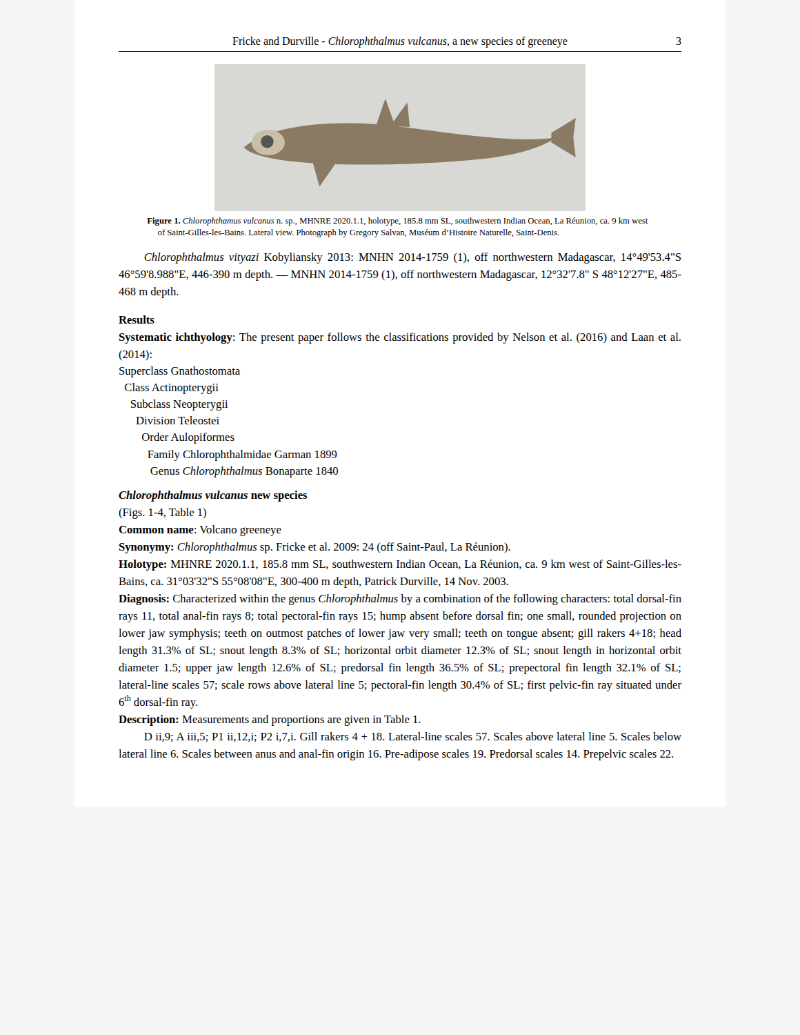Fricke and Durville - Chlorophthalmus vulcanus, a new species of greeneye 3
Figure 1. Chlorophthamus vulcanus n. sp., MHNRE 2020.1.1, holotype, 185.8 mm SL, southwestern Indian Ocean, La Réunion, ca. 9 km west of Saint-Gilles-les-Bains. Lateral view. Photograph by Gregory Salvan, Muséum d’Histoire Naturelle, Saint-Denis.
Chlorophthalmus vityazi Kobyliansky 2013: MNHN 2014-1759 (1), off northwestern Madagascar, 14°49'53.4"S 46°59'8.988"E, 446-390 m depth. — MNHN 2014-1759 (1), off northwestern Madagascar, 12°32'7.8" S 48°12'27"E, 485-468 m depth.
Results
Systematic ichthyology: The present paper follows the classifications provided by Nelson et al. (2016) and Laan et al. (2014):
Superclass Gnathostomata
Class Actinopterygii
Subclass Neopterygii
Division Teleostei
Order Aulopiformes
Family Chlorophthalmidae Garman 1899
Genus Chlorophthalmus Bonaparte 1840
Chlorophthalmus vulcanus new species
(Figs. 1-4, Table 1)
Common name: Volcano greeneye
Synonymy: Chlorophthalmus sp. Fricke et al. 2009: 24 (off Saint-Paul, La Réunion).
Holotype: MHNRE 2020.1.1, 185.8 mm SL, southwestern Indian Ocean, La Réunion, ca. 9 km west of Saint-Gilles-les-Bains, ca. 31°03'32"S 55°08'08"E, 300-400 m depth, Patrick Durville, 14 Nov. 2003.
Diagnosis: Characterized within the genus Chlorophthalmus by a combination of the following characters: total dorsal-fin rays 11, total anal-fin rays 8; total pectoral-fin rays 15; hump absent before dorsal fin; one small, rounded projection on lower jaw symphysis; teeth on outmost patches of lower jaw very small; teeth on tongue absent; gill rakers 4+18; head length 31.3% of SL; snout length 8.3% of SL; horizontal orbit diameter 12.3% of SL; snout length in horizontal orbit diameter 1.5; upper jaw length 12.6% of SL; predorsal fin length 36.5% of SL; prepectoral fin length 32.1% of SL; lateral-line scales 57; scale rows above lateral line 5; pectoral-fin length 30.4% of SL; first pelvic-fin ray situated under 6th dorsal-fin ray.
Description: Measurements and proportions are given in Table 1.
D ii,9; A iii,5; P1 ii,12,i; P2 i,7,i. Gill rakers 4 + 18. Lateral-line scales 57. Scales above lateral line 5. Scales below lateral line 6. Scales between anus and anal-fin origin 16. Pre-adipose scales 19. Predorsal scales 14. Prepelvic scales 22.